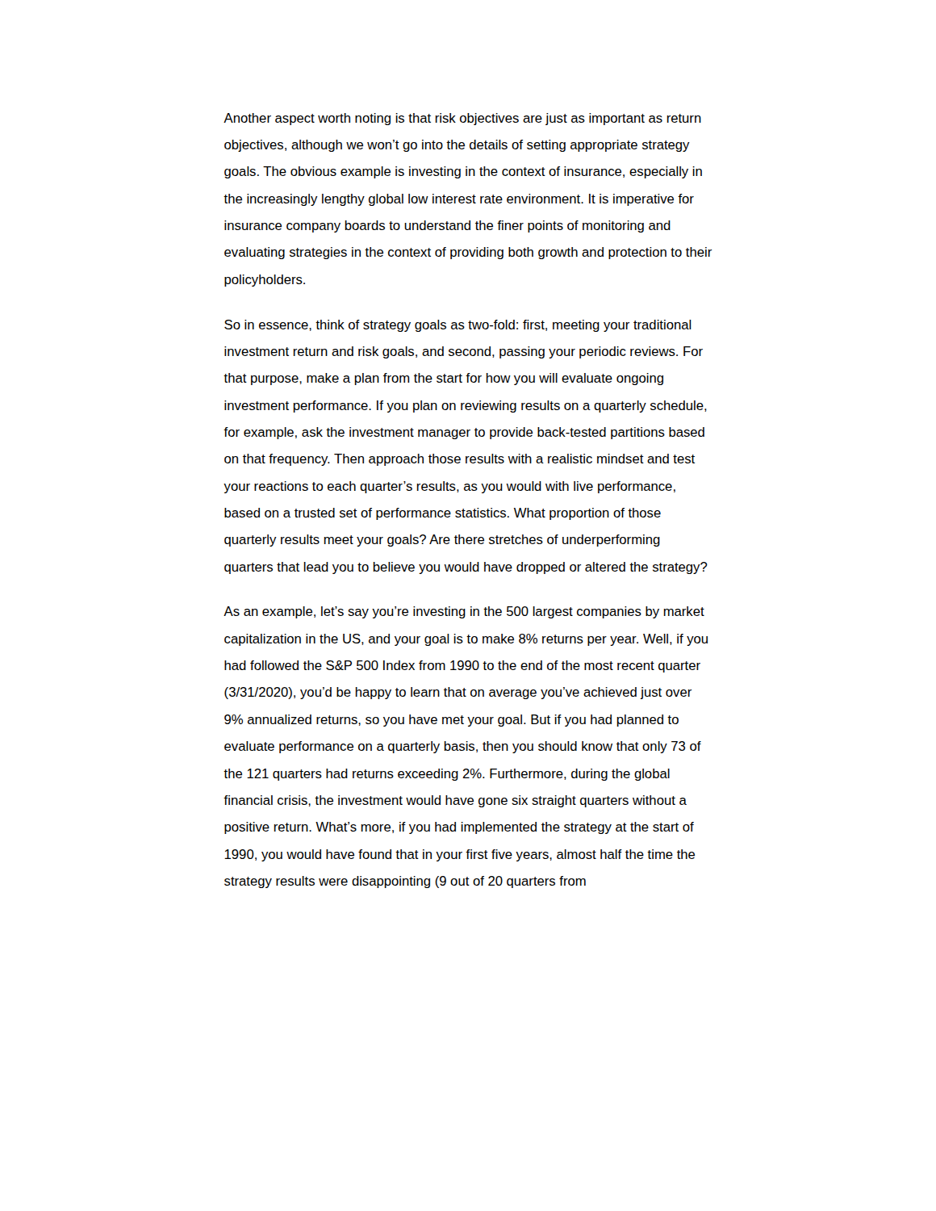Another aspect worth noting is that risk objectives are just as important as return objectives, although we won’t go into the details of setting appropriate strategy goals. The obvious example is investing in the context of insurance, especially in the increasingly lengthy global low interest rate environment. It is imperative for insurance company boards to understand the finer points of monitoring and evaluating strategies in the context of providing both growth and protection to their policyholders.
So in essence, think of strategy goals as two-fold: first, meeting your traditional investment return and risk goals, and second, passing your periodic reviews. For that purpose, make a plan from the start for how you will evaluate ongoing investment performance. If you plan on reviewing results on a quarterly schedule, for example, ask the investment manager to provide back-tested partitions based on that frequency. Then approach those results with a realistic mindset and test your reactions to each quarter’s results, as you would with live performance, based on a trusted set of performance statistics. What proportion of those quarterly results meet your goals? Are there stretches of underperforming quarters that lead you to believe you would have dropped or altered the strategy?
As an example, let’s say you’re investing in the 500 largest companies by market capitalization in the US, and your goal is to make 8% returns per year. Well, if you had followed the S&P 500 Index from 1990 to the end of the most recent quarter (3/31/2020), you’d be happy to learn that on average you’ve achieved just over 9% annualized returns, so you have met your goal. But if you had planned to evaluate performance on a quarterly basis, then you should know that only 73 of the 121 quarters had returns exceeding 2%. Furthermore, during the global financial crisis, the investment would have gone six straight quarters without a positive return. What’s more, if you had implemented the strategy at the start of 1990, you would have found that in your first five years, almost half the time the strategy results were disappointing (9 out of 20 quarters from